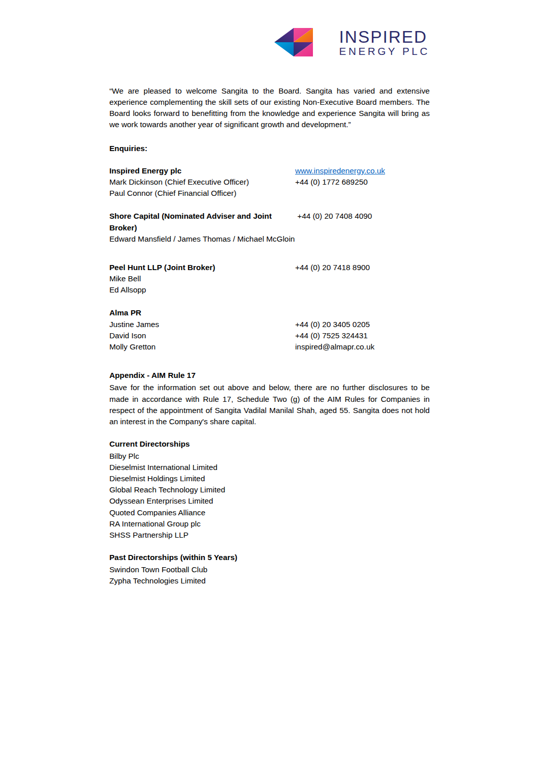INSPIRED ENERGY PLC
“We are pleased to welcome Sangita to the Board. Sangita has varied and extensive experience complementing the skill sets of our existing Non-Executive Board members. The Board looks forward to benefitting from the knowledge and experience Sangita will bring as we work towards another year of significant growth and development.”
Enquiries:
Inspired Energy plc
www.inspiredenergy.co.uk
Mark Dickinson (Chief Executive Officer)
+44 (0) 1772 689250
Paul Connor (Chief Financial Officer)
Shore Capital (Nominated Adviser and Joint Broker)
+44 (0) 20 7408 4090
Edward Mansfield / James Thomas / Michael McGloin
Peel Hunt LLP (Joint Broker)
+44 (0) 20 7418 8900
Mike Bell
Ed Allsopp
Alma PR
Justine James
+44 (0) 20 3405 0205
David Ison
+44 (0) 7525 324431
Molly Gretton
inspired@almapr.co.uk
Appendix - AIM Rule 17
Save for the information set out above and below, there are no further disclosures to be made in accordance with Rule 17, Schedule Two (g) of the AIM Rules for Companies in respect of the appointment of Sangita Vadilal Manilal Shah, aged 55. Sangita does not hold an interest in the Company's share capital.
Current Directorships
Bilby Plc
Dieselmist International Limited
Dieselmist Holdings Limited
Global Reach Technology Limited
Odyssean Enterprises Limited
Quoted Companies Alliance
RA International Group plc
SHSS Partnership LLP
Past Directorships (within 5 Years)
Swindon Town Football Club
Zypha Technologies Limited